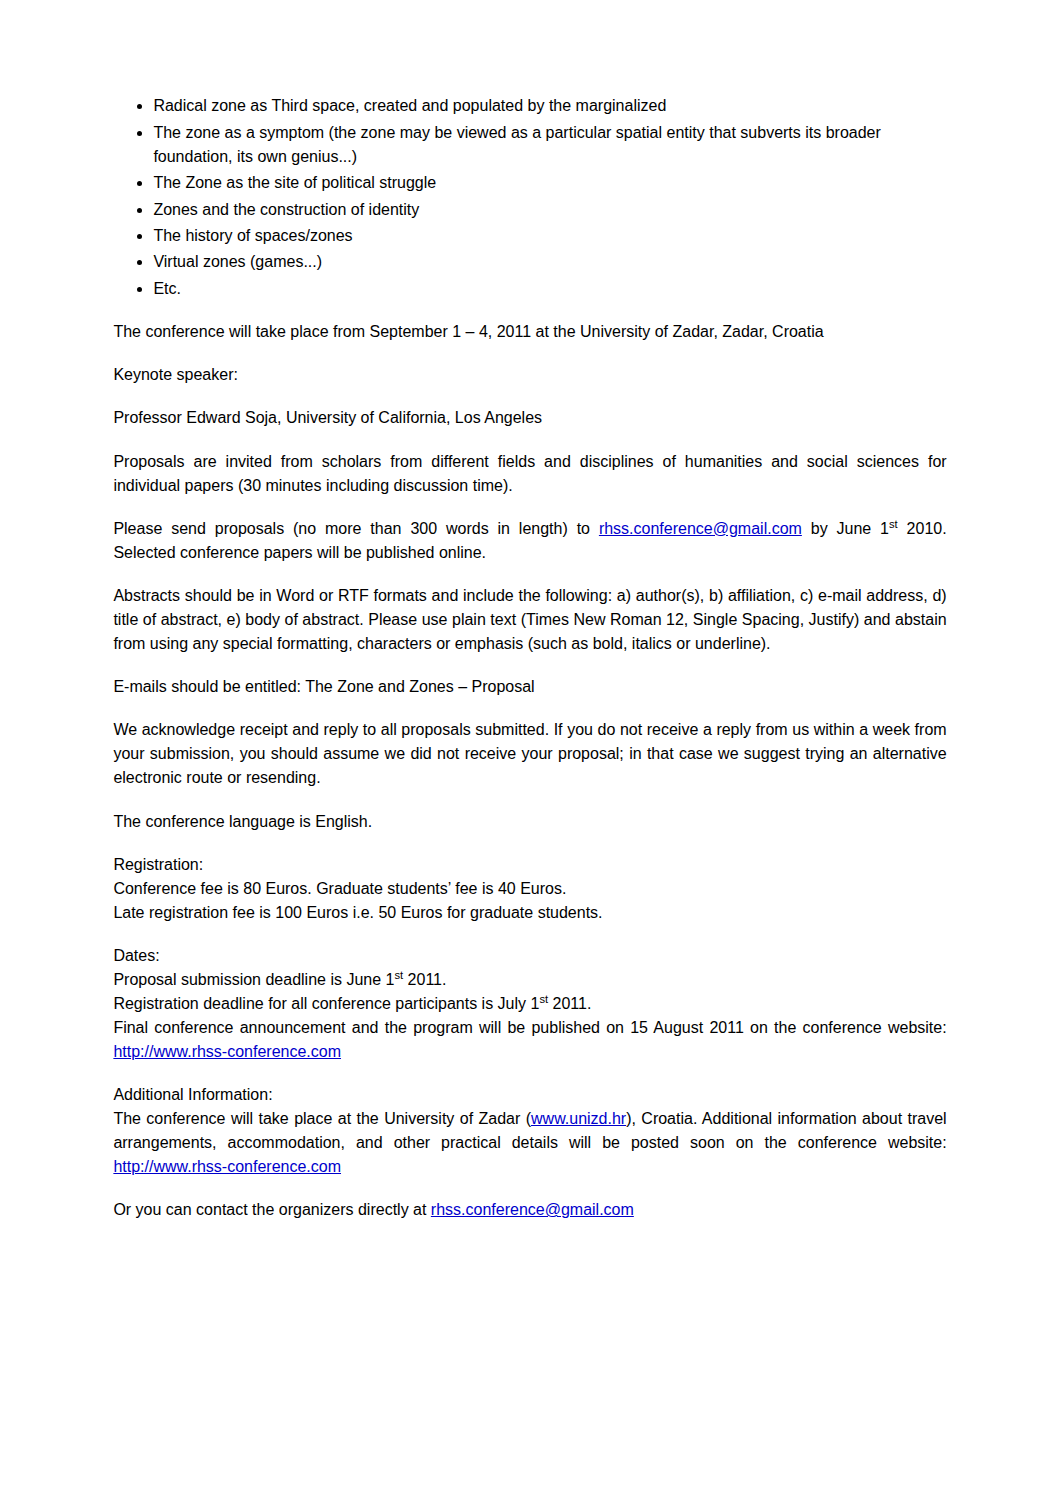Radical zone as Third space, created and populated by the marginalized
The zone as a symptom (the zone may be viewed as a particular spatial entity that subverts its broader foundation, its own genius...)
The Zone as the site of political struggle
Zones and the construction of identity
The history of spaces/zones
Virtual zones (games...)
Etc.
The conference will take place from September 1 – 4, 2011 at the University of Zadar, Zadar, Croatia
Keynote speaker:
Professor Edward Soja, University of California, Los Angeles
Proposals are invited from scholars from different fields and disciplines of humanities and social sciences for individual papers (30 minutes including discussion time).
Please send proposals (no more than 300 words in length) to rhss.conference@gmail.com by June 1st 2010. Selected conference papers will be published online.
Abstracts should be in Word or RTF formats and include the following: a) author(s), b) affiliation, c) e-mail address, d) title of abstract, e) body of abstract. Please use plain text (Times New Roman 12, Single Spacing, Justify) and abstain from using any special formatting, characters or emphasis (such as bold, italics or underline).
E-mails should be entitled: The Zone and Zones – Proposal
We acknowledge receipt and reply to all proposals submitted. If you do not receive a reply from us within a week from your submission, you should assume we did not receive your proposal; in that case we suggest trying an alternative electronic route or resending.
The conference language is English.
Registration:
Conference fee is 80 Euros. Graduate students’ fee is 40 Euros.
Late registration fee is 100 Euros i.e. 50 Euros for graduate students.
Dates:
Proposal submission deadline is June 1st 2011.
Registration deadline for all conference participants is July 1st 2011.
Final conference announcement and the program will be published on 15 August 2011 on the conference website: http://www.rhss-conference.com
Additional Information:
The conference will take place at the University of Zadar (www.unizd.hr), Croatia. Additional information about travel arrangements, accommodation, and other practical details will be posted soon on the conference website: http://www.rhss-conference.com
Or you can contact the organizers directly at rhss.conference@gmail.com